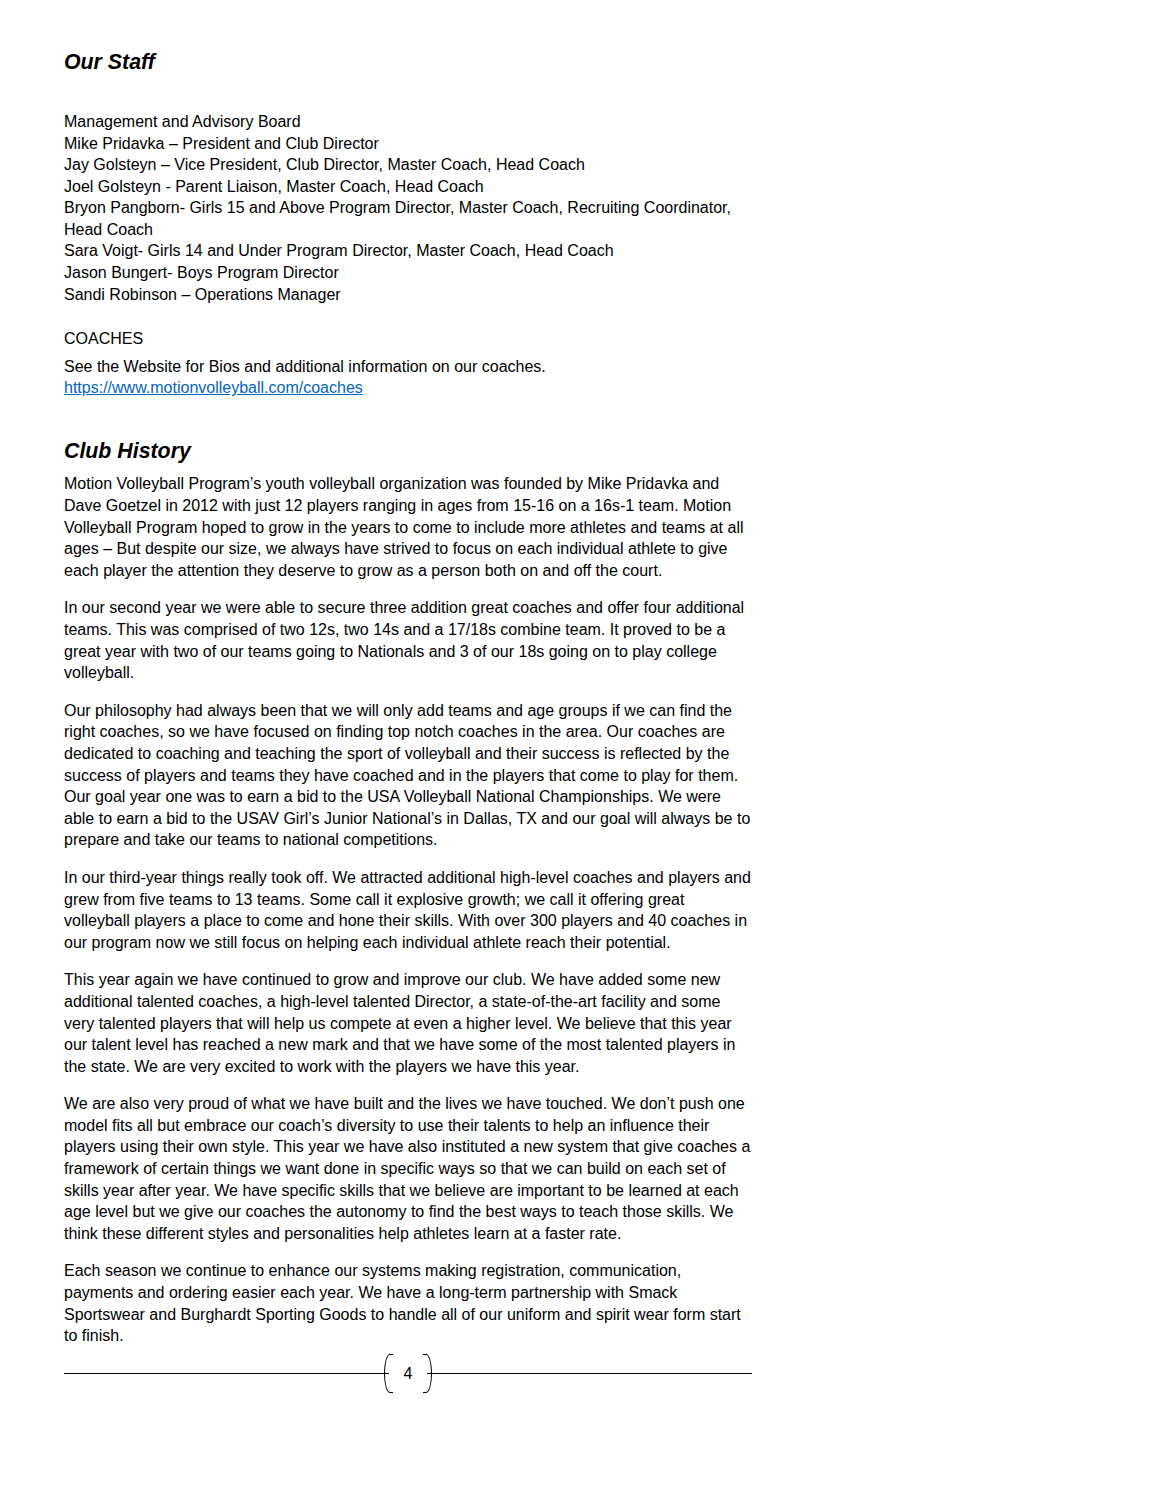Our Staff
Management and Advisory Board
Mike Pridavka – President and Club Director
Jay Golsteyn – Vice President, Club Director, Master Coach, Head Coach
Joel Golsteyn - Parent Liaison, Master Coach, Head Coach
Bryon Pangborn- Girls 15 and Above Program Director, Master Coach, Recruiting Coordinator, Head Coach
Sara Voigt- Girls 14 and Under Program Director, Master Coach, Head Coach
Jason Bungert- Boys Program Director
Sandi Robinson – Operations Manager
COACHES
See the Website for Bios and additional information on our coaches. https://www.motionvolleyball.com/coaches
Club History
Motion Volleyball Program’s youth volleyball organization was founded by Mike Pridavka and Dave Goetzel in 2012 with just 12 players ranging in ages from 15-16 on a 16s-1 team. Motion Volleyball Program hoped to grow in the years to come to include more athletes and teams at all ages – But despite our size, we always have strived to focus on each individual athlete to give each player the attention they deserve to grow as a person both on and off the court.
In our second year we were able to secure three addition great coaches and offer four additional teams. This was comprised of two 12s, two 14s and a 17/18s combine team. It proved to be a great year with two of our teams going to Nationals and 3 of our 18s going on to play college volleyball.
Our philosophy had always been that we will only add teams and age groups if we can find the right coaches, so we have focused on finding top notch coaches in the area. Our coaches are dedicated to coaching and teaching the sport of volleyball and their success is reflected by the success of players and teams they have coached and in the players that come to play for them. Our goal year one was to earn a bid to the USA Volleyball National Championships. We were able to earn a bid to the USAV Girl’s Junior National’s in Dallas, TX and our goal will always be to prepare and take our teams to national competitions.
In our third-year things really took off. We attracted additional high-level coaches and players and grew from five teams to 13 teams. Some call it explosive growth; we call it offering great volleyball players a place to come and hone their skills. With over 300 players and 40 coaches in our program now we still focus on helping each individual athlete reach their potential.
This year again we have continued to grow and improve our club. We have added some new additional talented coaches, a high-level talented Director, a state-of-the-art facility and some very talented players that will help us compete at even a higher level. We believe that this year our talent level has reached a new mark and that we have some of the most talented players in the state. We are very excited to work with the players we have this year.
We are also very proud of what we have built and the lives we have touched. We don’t push one model fits all but embrace our coach’s diversity to use their talents to help an influence their players using their own style. This year we have also instituted a new system that give coaches a framework of certain things we want done in specific ways so that we can build on each set of skills year after year. We have specific skills that we believe are important to be learned at each age level but we give our coaches the autonomy to find the best ways to teach those skills. We think these different styles and personalities help athletes learn at a faster rate.
Each season we continue to enhance our systems making registration, communication, payments and ordering easier each year. We have a long-term partnership with Smack Sportswear and Burghardt Sporting Goods to handle all of our uniform and spirit wear form start to finish.
4